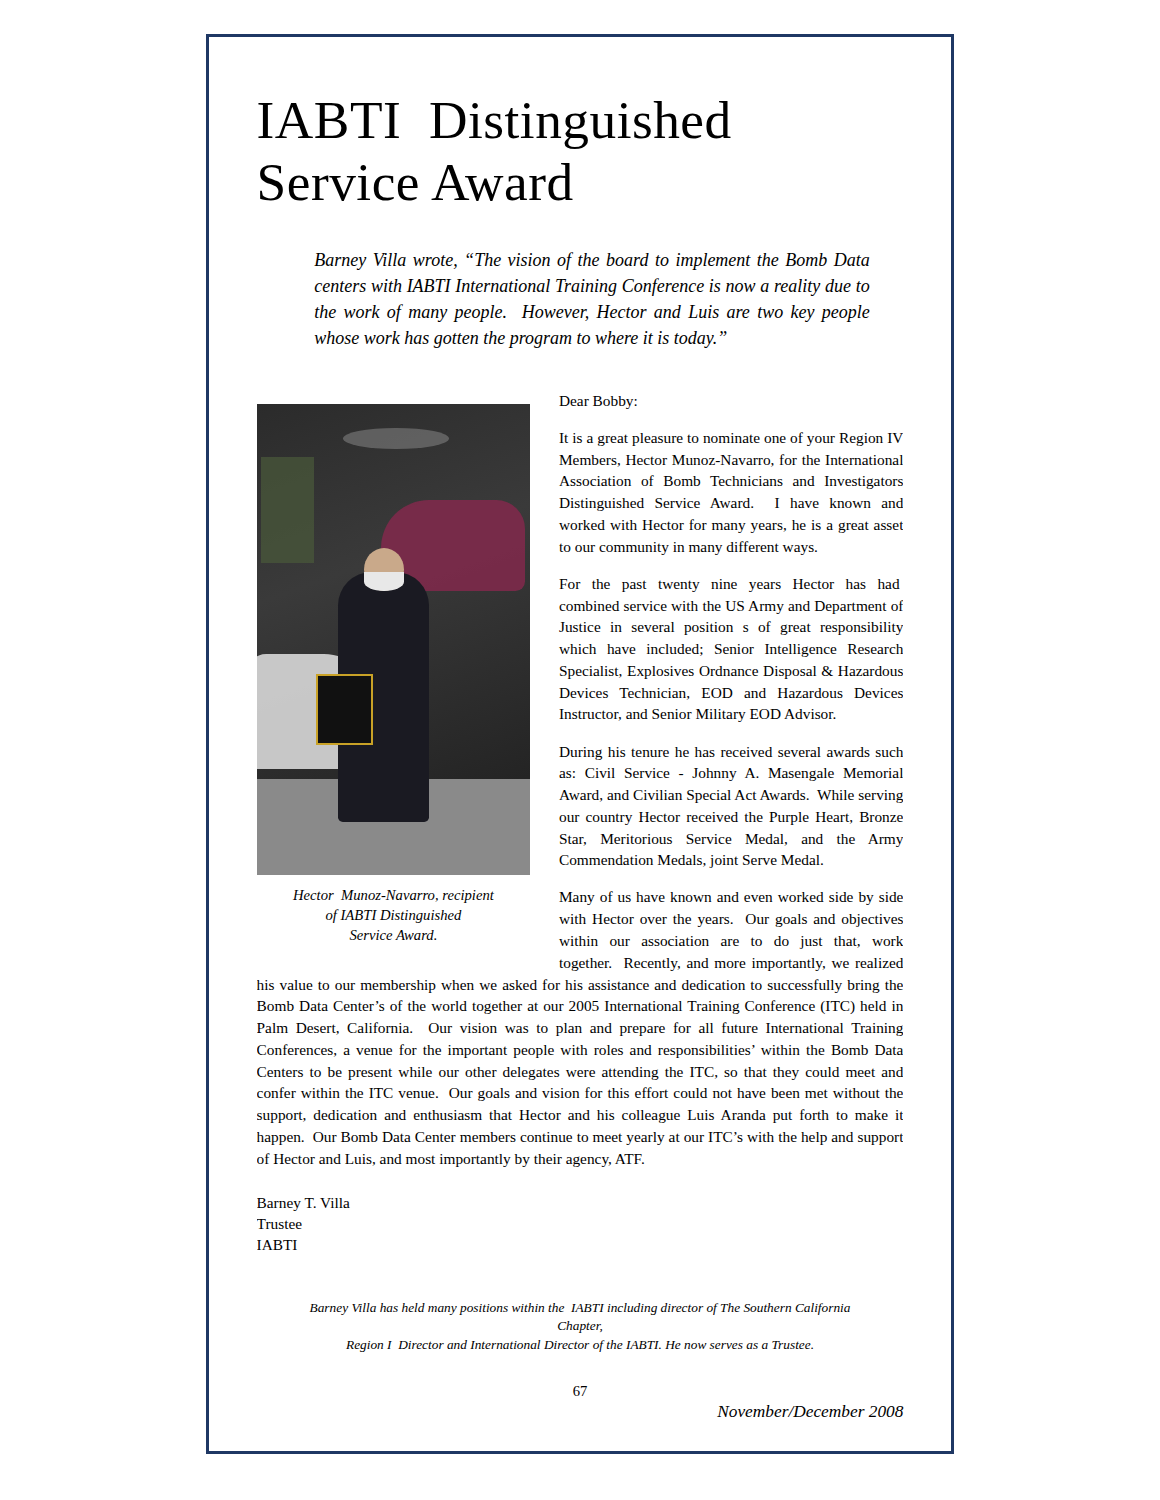IABTI Distinguished Service Award
Barney Villa wrote, “The vision of the board to implement the Bomb Data centers with IABTI International Training Conference is now a reality due to the work of many people. However, Hector and Luis are two key people whose work has gotten the program to where it is today.”
Hector Munoz-Navarro, recipient
of IABTI Distinguished
Service Award.
Dear Bobby:
It is a great pleasure to nominate one of your Region IV Members, Hector Munoz-Navarro, for the International Association of Bomb Technicians and Investigators Distinguished Service Award. I have known and worked with Hector for many years, he is a great asset to our community in many different ways.
For the past twenty nine years Hector has had combined service with the US Army and Department of Justice in several position s of great responsibility which have included; Senior Intelligence Research Specialist, Explosives Ordnance Disposal & Hazardous Devices Technician, EOD and Hazardous Devices Instructor, and Senior Military EOD Advisor.
During his tenure he has received several awards such as: Civil Service - Johnny A. Masengale Memorial Award, and Civilian Special Act Awards. While serving our country Hector received the Purple Heart, Bronze Star, Meritorious Service Medal, and the Army Commendation Medals, joint Serve Medal.
Many of us have known and even worked side by side with Hector over the years. Our goals and objectives within our association are to do just that, work together. Recently, and more importantly, we realized his value to our membership when we asked for his assistance and dedication to successfully bring the Bomb Data Center’s of the world together at our 2005 International Training Conference (ITC) held in Palm Desert, California. Our vision was to plan and prepare for all future International Training Conferences, a venue for the important people with roles and responsibilities’ within the Bomb Data Centers to be present while our other delegates were attending the ITC, so that they could meet and confer within the ITC venue. Our goals and vision for this effort could not have been met without the support, dedication and enthusiasm that Hector and his colleague Luis Aranda put forth to make it happen. Our Bomb Data Center members continue to meet yearly at our ITC’s with the help and support of Hector and Luis, and most importantly by their agency, ATF.
Barney T. Villa
Trustee
IABTI
Barney Villa has held many positions within the IABTI including director of The Southern California Chapter,
Region I Director and International Director of the IABTI. He now serves as a Trustee.
67 November/December 2008